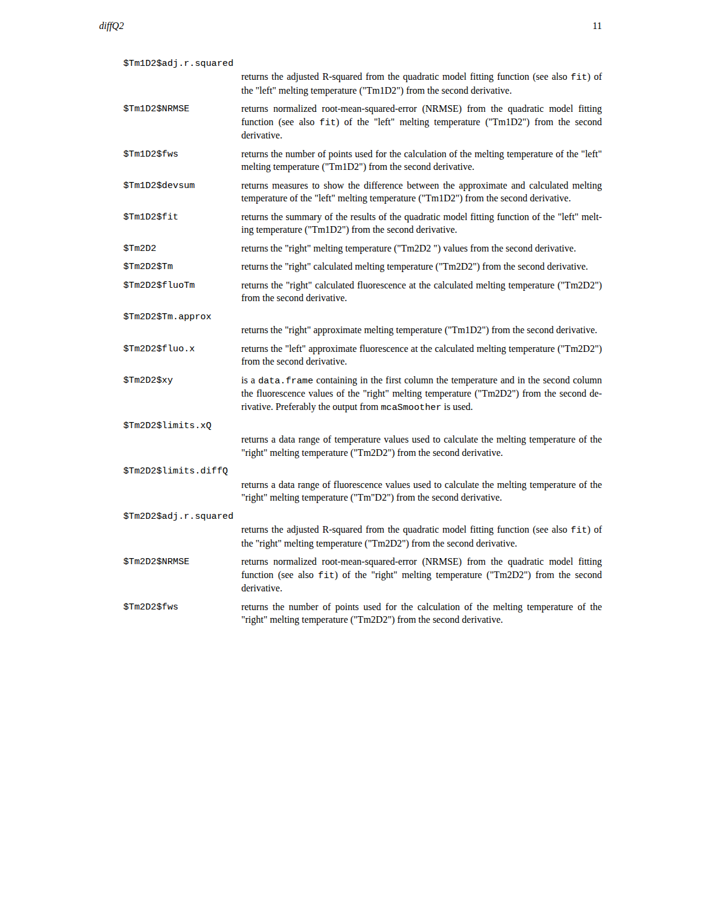diffQ2 11
$Tm1D2$adj.r.squared
returns the adjusted R-squared from the quadratic model fitting function (see also fit) of the "left" melting temperature ("Tm1D2") from the second derivative.
$Tm1D2$NRMSE
returns normalized root-mean-squared-error (NRMSE) from the quadratic model fitting function (see also fit) of the "left" melting temperature ("Tm1D2") from the second derivative.
$Tm1D2$fws
returns the number of points used for the calculation of the melting temperature of the "left" melting temperature ("Tm1D2") from the second derivative.
$Tm1D2$devsum
returns measures to show the difference between the approximate and calculated melting temperature of the "left" melting temperature ("Tm1D2") from the second derivative.
$Tm1D2$fit
returns the summary of the results of the quadratic model fitting function of the "left" melting temperature ("Tm1D2") from the second derivative.
$Tm2D2
returns the "right" melting temperature ("Tm2D2 ") values from the second derivative.
$Tm2D2$Tm
returns the "right" calculated melting temperature ("Tm2D2") from the second derivative.
$Tm2D2$fluoTm
returns the "right" calculated fluorescence at the calculated melting temperature ("Tm2D2") from the second derivative.
$Tm2D2$Tm.approx
returns the "right" approximate melting temperature ("Tm1D2") from the second derivative.
$Tm2D2$fluo.x
returns the "left" approximate fluorescence at the calculated melting temperature ("Tm2D2") from the second derivative.
$Tm2D2$xy
is a data.frame containing in the first column the temperature and in the second column the fluorescence values of the "right" melting temperature ("Tm2D2") from the second derivative. Preferably the output from mcaSmoother is used.
$Tm2D2$limits.xQ
returns a data range of temperature values used to calculate the melting temperature of the "right" melting temperature ("Tm2D2") from the second derivative.
$Tm2D2$limits.diffQ
returns a data range of fluorescence values used to calculate the melting temperature of the "right" melting temperature ("Tm"D2") from the second derivative.
$Tm2D2$adj.r.squared
returns the adjusted R-squared from the quadratic model fitting function (see also fit) of the "right" melting temperature ("Tm2D2") from the second derivative.
$Tm2D2$NRMSE
returns normalized root-mean-squared-error (NRMSE) from the quadratic model fitting function (see also fit) of the "right" melting temperature ("Tm2D2") from the second derivative.
$Tm2D2$fws
returns the number of points used for the calculation of the melting temperature of the "right" melting temperature ("Tm2D2") from the second derivative.